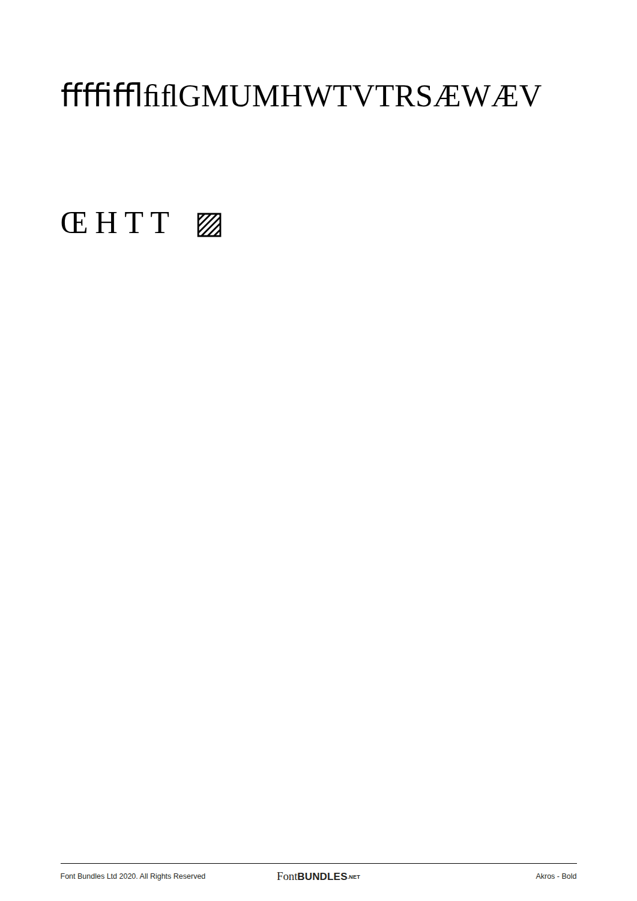ﬀﬃﬄﬁﬂGMUMHWTVTRSÆWÆV
ŒHTT ▨
Font Bundles Ltd 2020. All Rights Reserved Font BUNDLES.NET Akros - Bold